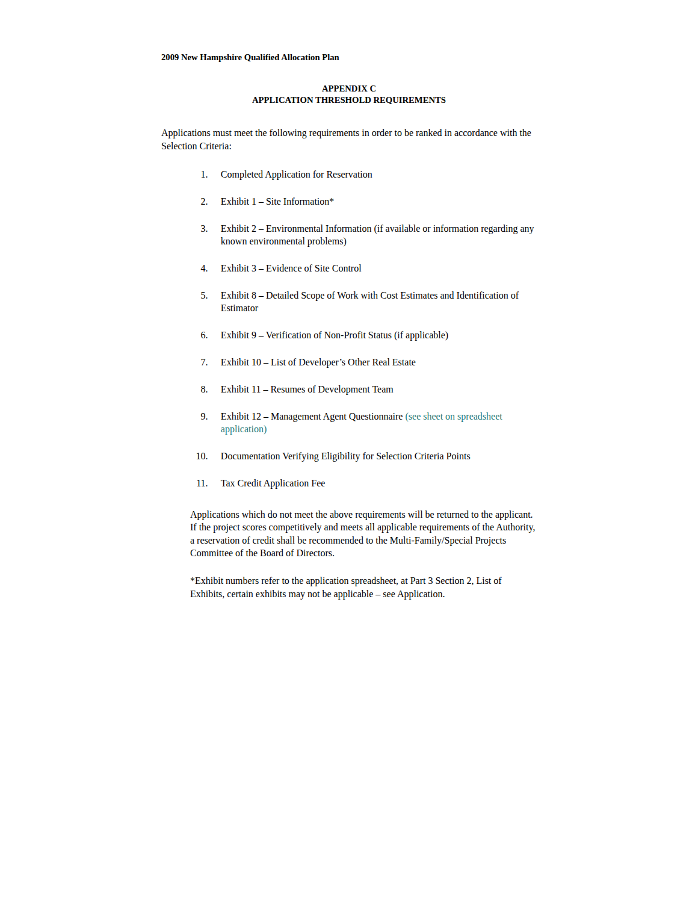2009 New Hampshire Qualified Allocation Plan
APPENDIX C
APPLICATION THRESHOLD REQUIREMENTS
Applications must meet the following requirements in order to be ranked in accordance with the Selection Criteria:
Completed Application for Reservation
Exhibit 1 – Site Information*
Exhibit 2 – Environmental Information (if available or information regarding any known environmental problems)
Exhibit 3 – Evidence of Site Control
Exhibit 8 – Detailed Scope of Work with Cost Estimates and Identification of Estimator
Exhibit 9 – Verification of Non-Profit Status (if applicable)
Exhibit 10 – List of Developer’s Other Real Estate
Exhibit 11 – Resumes of Development Team
Exhibit 12 – Management Agent Questionnaire (see sheet on spreadsheet application)
Documentation Verifying Eligibility for Selection Criteria Points
Tax Credit Application Fee
Applications which do not meet the above requirements will be returned to the applicant. If the project scores competitively and meets all applicable requirements of the Authority, a reservation of credit shall be recommended to the Multi-Family/Special Projects Committee of the Board of Directors.
*Exhibit numbers refer to the application spreadsheet, at Part 3 Section 2, List of Exhibits, certain exhibits may not be applicable – see Application.